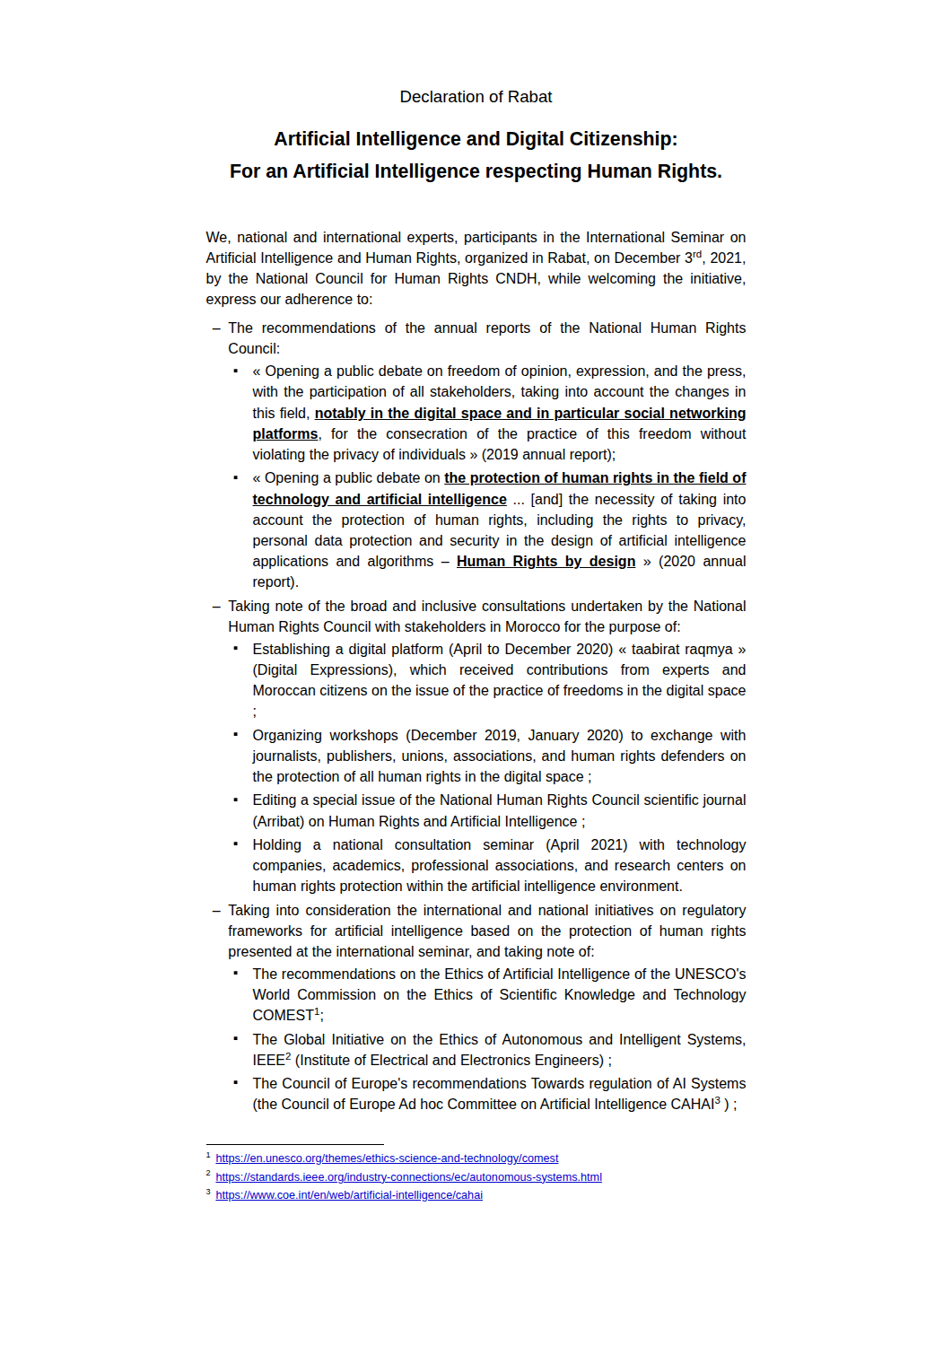Declaration of Rabat
Artificial Intelligence and Digital Citizenship:
For an Artificial Intelligence respecting Human Rights.
We, national and international experts, participants in the International Seminar on Artificial Intelligence and Human Rights, organized in Rabat, on December 3rd, 2021, by the National Council for Human Rights CNDH, while welcoming the initiative, express our adherence to:
The recommendations of the annual reports of the National Human Rights Council:
« Opening a public debate on freedom of opinion, expression, and the press, with the participation of all stakeholders, taking into account the changes in this field, notably in the digital space and in particular social networking platforms, for the consecration of the practice of this freedom without violating the privacy of individuals » (2019 annual report);
« Opening a public debate on the protection of human rights in the field of technology and artificial intelligence ... [and] the necessity of taking into account the protection of human rights, including the rights to privacy, personal data protection and security in the design of artificial intelligence applications and algorithms – Human Rights by design » (2020 annual report).
Taking note of the broad and inclusive consultations undertaken by the National Human Rights Council with stakeholders in Morocco for the purpose of:
Establishing a digital platform (April to December 2020) « taabirat raqmya » (Digital Expressions), which received contributions from experts and Moroccan citizens on the issue of the practice of freedoms in the digital space ;
Organizing workshops (December 2019, January 2020) to exchange with journalists, publishers, unions, associations, and human rights defenders on the protection of all human rights in the digital space ;
Editing a special issue of the National Human Rights Council scientific journal (Arribat) on Human Rights and Artificial Intelligence ;
Holding a national consultation seminar (April 2021) with technology companies, academics, professional associations, and research centers on human rights protection within the artificial intelligence environment.
Taking into consideration the international and national initiatives on regulatory frameworks for artificial intelligence based on the protection of human rights presented at the international seminar, and taking note of:
The recommendations on the Ethics of Artificial Intelligence of the UNESCO's World Commission on the Ethics of Scientific Knowledge and Technology COMEST1;
The Global Initiative on the Ethics of Autonomous and Intelligent Systems, IEEE2 (Institute of Electrical and Electronics Engineers) ;
The Council of Europe's recommendations Towards regulation of AI Systems (the Council of Europe Ad hoc Committee on Artificial Intelligence CAHAI3 ) ;
1 https://en.unesco.org/themes/ethics-science-and-technology/comest
2 https://standards.ieee.org/industry-connections/ec/autonomous-systems.html
3 https://www.coe.int/en/web/artificial-intelligence/cahai